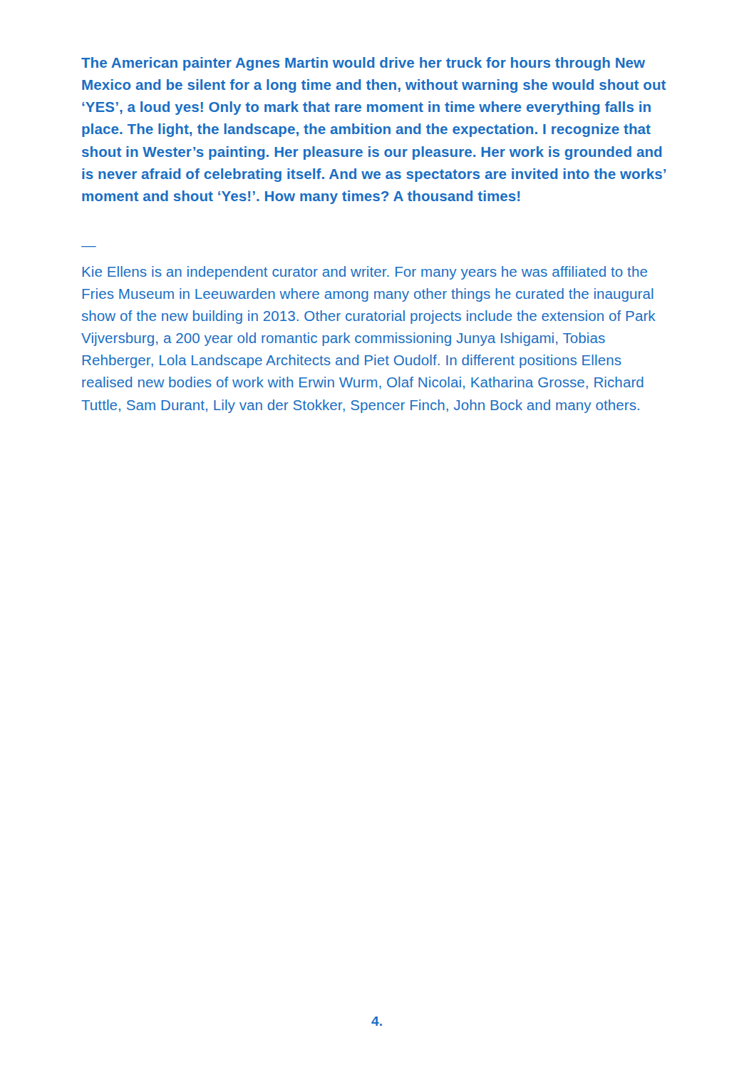The American painter Agnes Martin would drive her truck for hours through New Mexico and be silent for a long time and then, without warning she would shout out ‘YES’, a loud yes! Only to mark that rare moment in time where everything falls in place. The light, the landscape, the ambition and the expectation. I recognize that shout in Wester’s painting. Her pleasure is our pleasure. Her work is grounded and is never afraid of celebrating itself. And we as spectators are invited into the works’ moment and shout ‘Yes!’. How many times? A thousand times!
—
Kie Ellens is an independent curator and writer. For many years he was affiliated to the Fries Museum in Leeuwarden where among many other things he curated the inaugural show of the new building in 2013. Other curatorial projects include the extension of Park Vijversburg, a 200 year old romantic park commissioning Junya Ishigami, Tobias Rehberger, Lola Landscape Architects and Piet Oudolf. In different positions Ellens realised new bodies of work with Erwin Wurm, Olaf Nicolai, Katharina Grosse, Richard Tuttle, Sam Durant, Lily van der Stokker, Spencer Finch, John Bock and many others.
4.